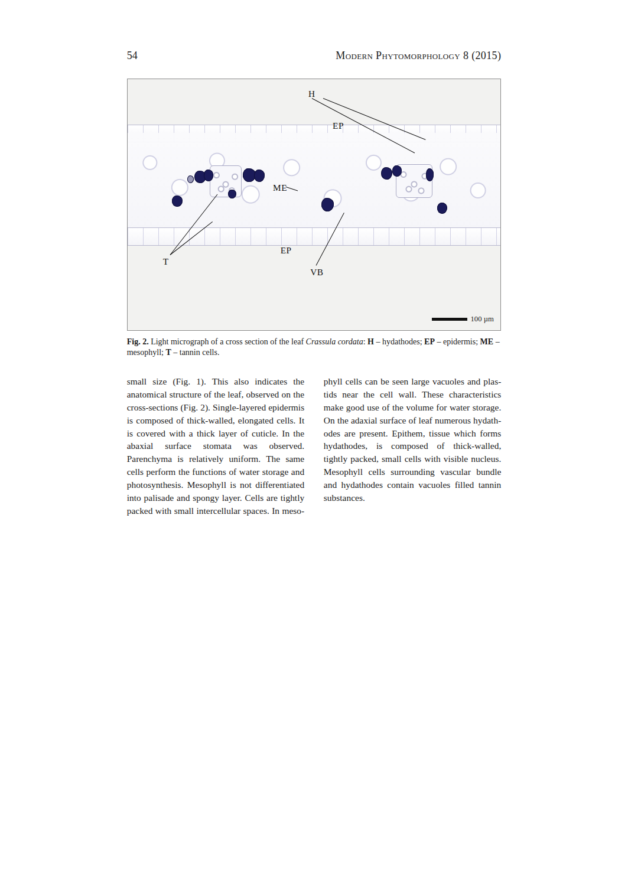54 Modern Phytomorphology 8 (2015)
H
EP
EP
ME
T
VB
100 µm
Fig. 2. Light micrograph of a cross section of the leaf Crassula cordata: H – hydathodes; EP – epidermis; ME – mesophyll; T – tannin cells.
small size (Fig. 1). This also indicates the anatomical structure of the leaf, observed on the cross-sections (Fig. 2). Single-layered epidermis is composed of thick-walled, elongated cells. It is covered with a thick layer of cuticle. In the abaxial surface stomata was observed. Parenchyma is relatively uniform. The same cells perform the functions of water storage and photosynthesis. Mesophyll is not differentiated into palisade and spongy layer. Cells are tightly packed with small intercellular spaces. In mesophyll cells can be seen large vacuoles and plastids near the cell wall. These characteristics make good use of the volume for water storage. On the adaxial surface of leaf numerous hydathodes are present. Epithem, tissue which forms hydathodes, is composed of thick-walled, tightly packed, small cells with visible nucleus. Mesophyll cells surrounding vascular bundle and hydathodes contain vacuoles filled tannin substances.